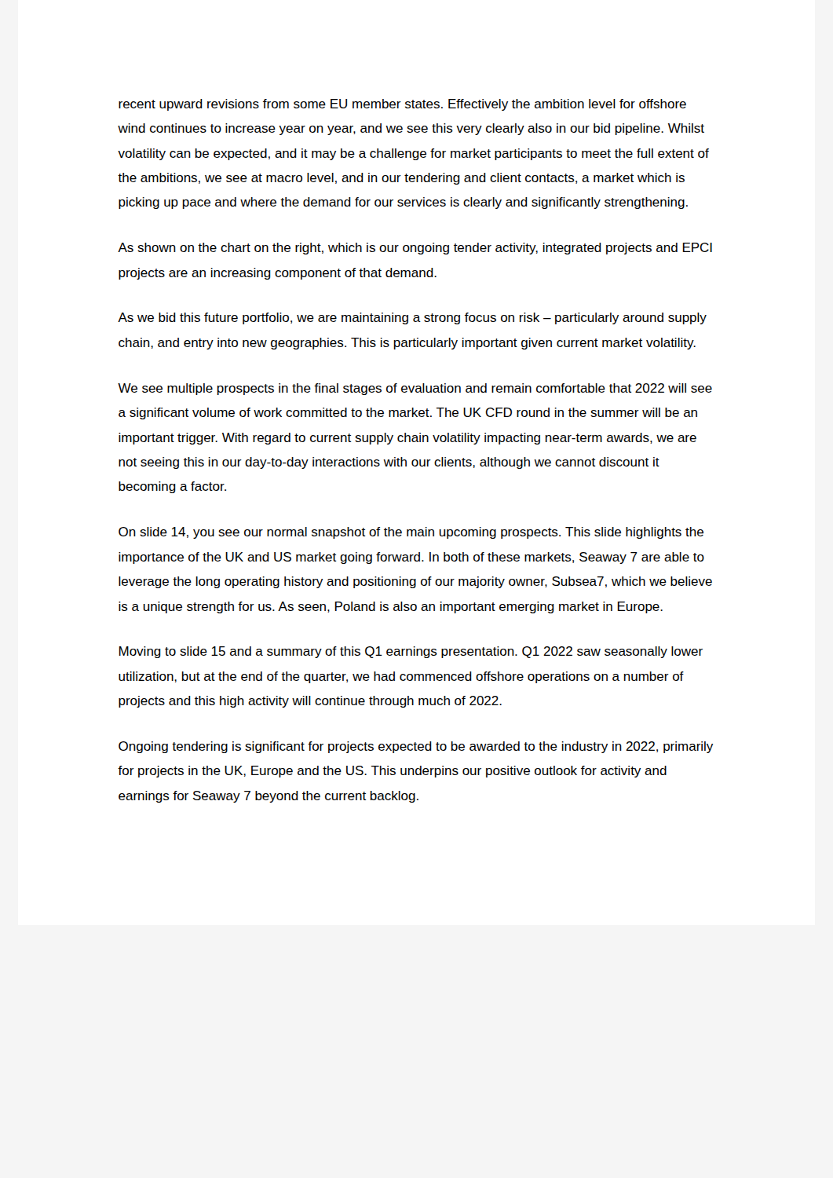recent upward revisions from some EU member states. Effectively the ambition level for offshore wind continues to increase year on year, and we see this very clearly also in our bid pipeline. Whilst volatility can be expected, and it may be a challenge for market participants to meet the full extent of the ambitions, we see at macro level, and in our tendering and client contacts, a market which is picking up pace and where the demand for our services is clearly and significantly strengthening.
As shown on the chart on the right, which is our ongoing tender activity, integrated projects and EPCI projects are an increasing component of that demand.
As we bid this future portfolio, we are maintaining a strong focus on risk – particularly around supply chain, and entry into new geographies. This is particularly important given current market volatility.
We see multiple prospects in the final stages of evaluation and remain comfortable that 2022 will see a significant volume of work committed to the market. The UK CFD round in the summer will be an important trigger. With regard to current supply chain volatility impacting near-term awards, we are not seeing this in our day-to-day interactions with our clients, although we cannot discount it becoming a factor.
On slide 14, you see our normal snapshot of the main upcoming prospects. This slide highlights the importance of the UK and US market going forward. In both of these markets, Seaway 7 are able to leverage the long operating history and positioning of our majority owner, Subsea7, which we believe is a unique strength for us. As seen, Poland is also an important emerging market in Europe.
Moving to slide 15 and a summary of this Q1 earnings presentation. Q1 2022 saw seasonally lower utilization, but at the end of the quarter, we had commenced offshore operations on a number of projects and this high activity will continue through much of 2022.
Ongoing tendering is significant for projects expected to be awarded to the industry in 2022, primarily for projects in the UK, Europe and the US. This underpins our positive outlook for activity and earnings for Seaway 7 beyond the current backlog.